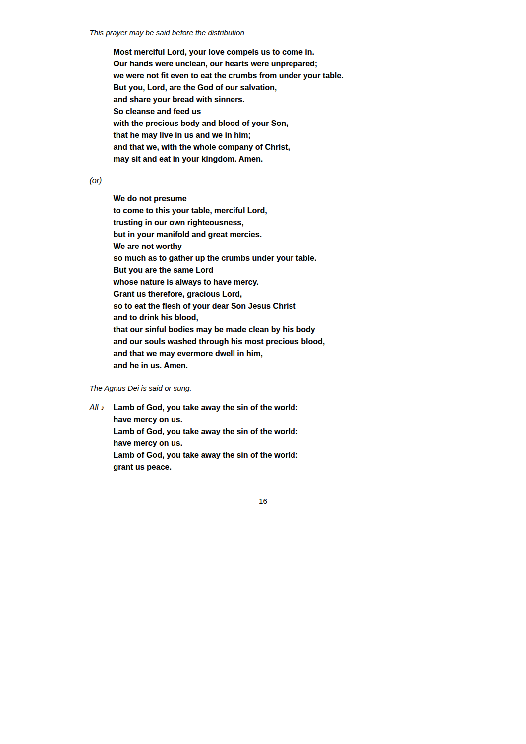This prayer may be said before the distribution
Most merciful Lord, your love compels us to come in.
Our hands were unclean, our hearts were unprepared;
we were not fit even to eat the crumbs from under your table.
But you, Lord, are the God of our salvation,
and share your bread with sinners.
So cleanse and feed us
with the precious body and blood of your Son,
that he may live in us and we in him;
and that we, with the whole company of Christ,
may sit and eat in your kingdom. Amen.
(or)
We do not presume
to come to this your table, merciful Lord,
trusting in our own righteousness,
but in your manifold and great mercies.
We are not worthy
so much as to gather up the crumbs under your table.
But you are the same Lord
whose nature is always to have mercy.
Grant us therefore, gracious Lord,
so to eat the flesh of your dear Son Jesus Christ
and to drink his blood,
that our sinful bodies may be made clean by his body
and our souls washed through his most precious blood,
and that we may evermore dwell in him,
and he in us. Amen.
The Agnus Dei is said or sung.
All ♪
Lamb of God, you take away the sin of the world:
have mercy on us.
Lamb of God, you take away the sin of the world:
have mercy on us.
Lamb of God, you take away the sin of the world:
grant us peace.
16